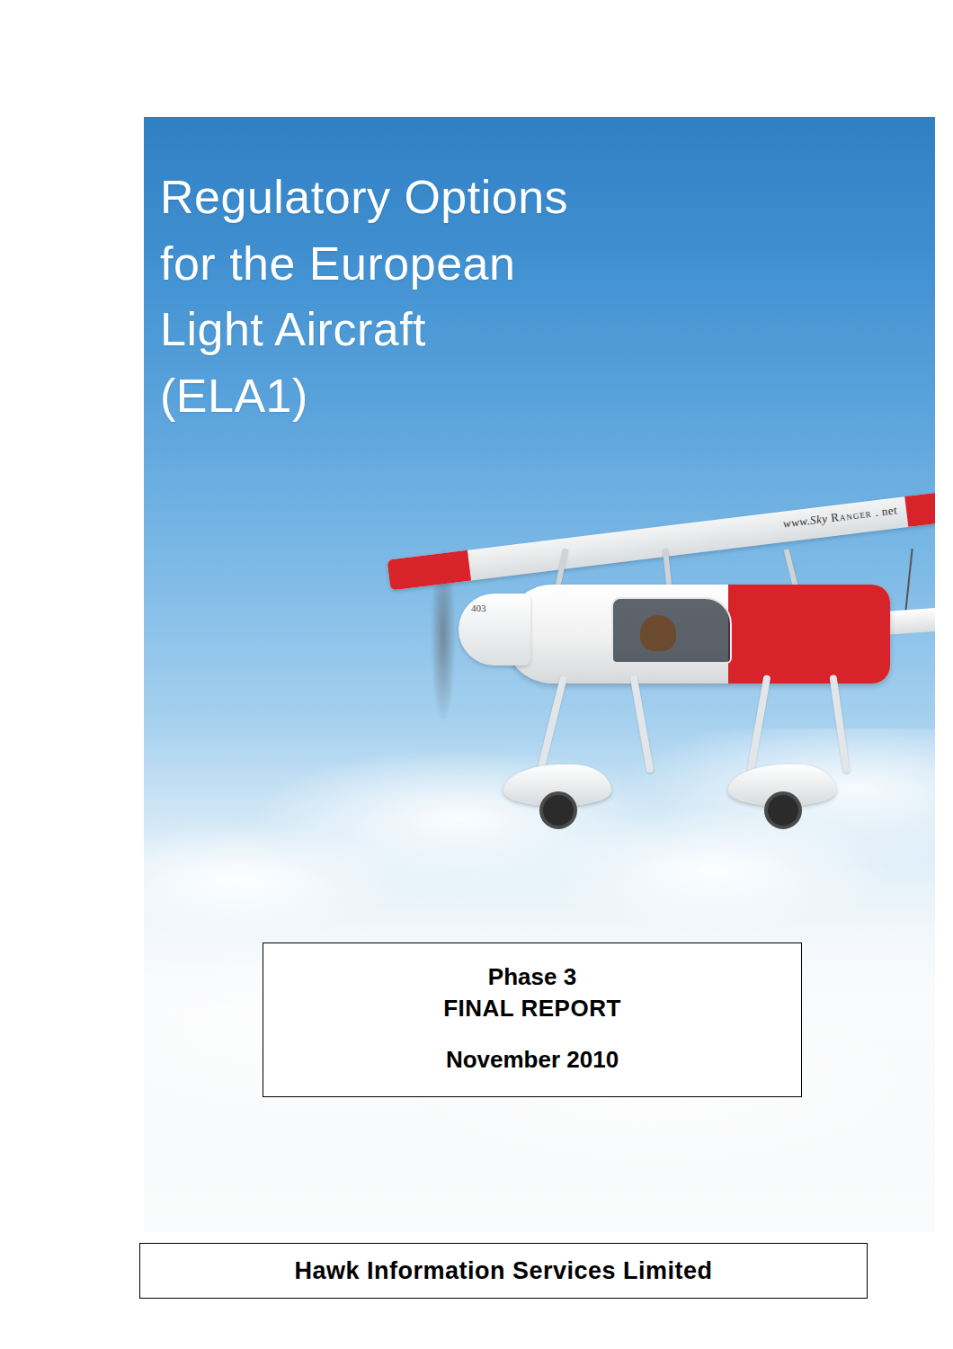www.Sky Ranger . net
403
Regulatory Options
for the European
Light Aircraft
(ELA1)
Phase 3
FINAL REPORT
November 2010
Hawk Information Services Limited